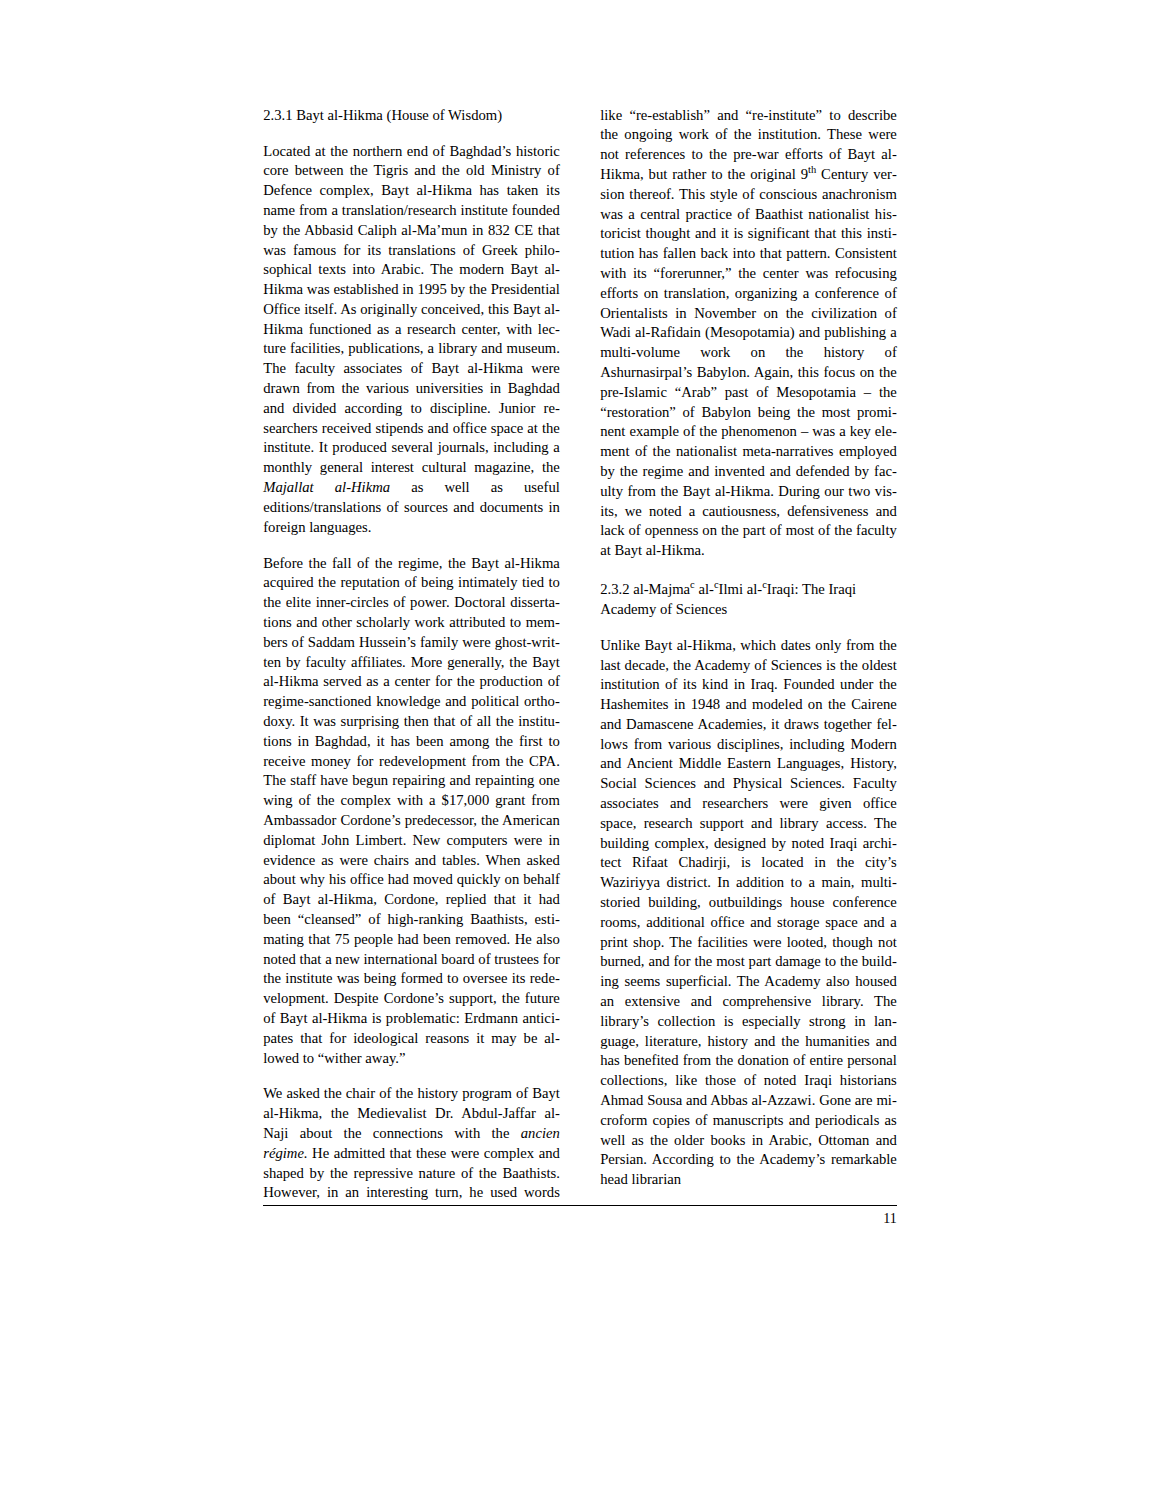2.3.1 Bayt al-Hikma (House of Wisdom)
Located at the northern end of Baghdad’s historic core between the Tigris and the old Ministry of Defence complex, Bayt al-Hikma has taken its name from a translation/research institute founded by the Abbasid Caliph al-Ma’mun in 832 CE that was famous for its translations of Greek philosophical texts into Arabic. The modern Bayt al-Hikma was established in 1995 by the Presidential Office itself. As originally conceived, this Bayt al-Hikma functioned as a research center, with lecture facilities, publications, a library and museum. The faculty associates of Bayt al-Hikma were drawn from the various universities in Baghdad and divided according to discipline. Junior researchers received stipends and office space at the institute. It produced several journals, including a monthly general interest cultural magazine, the Majallat al-Hikma as well as useful editions/translations of sources and documents in foreign languages.
Before the fall of the regime, the Bayt al-Hikma acquired the reputation of being intimately tied to the elite inner-circles of power. Doctoral dissertations and other scholarly work attributed to members of Saddam Hussein’s family were ghost-written by faculty affiliates. More generally, the Bayt al-Hikma served as a center for the production of regime-sanctioned knowledge and political orthodoxy. It was surprising then that of all the institutions in Baghdad, it has been among the first to receive money for redevelopment from the CPA. The staff have begun repairing and repainting one wing of the complex with a $17,000 grant from Ambassador Cordone’s predecessor, the American diplomat John Limbert. New computers were in evidence as were chairs and tables. When asked about why his office had moved quickly on behalf of Bayt al-Hikma, Cordone, replied that it had been “cleansed” of high-ranking Baathists, estimating that 75 people had been removed. He also noted that a new international board of trustees for the institute was being formed to oversee its redevelopment. Despite Cordone’s support, the future of Bayt al-Hikma is problematic: Erdmann anticipates that for ideological reasons it may be allowed to “wither away.”
We asked the chair of the history program of Bayt al-Hikma, the Medievalist Dr. Abdul-Jaffar al-Naji about the connections with the ancien régime. He admitted that these were complex and shaped by the repressive nature of the Baathists. However, in an interesting turn, he used words like “re-establish” and “re-institute” to describe the ongoing work of the institution. These were not references to the pre-war efforts of Bayt al-Hikma, but rather to the original 9th Century version thereof. This style of conscious anachronism was a central practice of Baathist nationalist historicist thought and it is significant that this institution has fallen back into that pattern. Consistent with its “forerunner,” the center was refocusing efforts on translation, organizing a conference of Orientalists in November on the civilization of Wadi al-Rafidain (Mesopotamia) and publishing a multi-volume work on the history of Ashurnasirpal’s Babylon. Again, this focus on the pre-Islamic “Arab” past of Mesopotamia – the “restoration” of Babylon being the most prominent example of the phenomenon – was a key element of the nationalist meta-narratives employed by the regime and invented and defended by faculty from the Bayt al-Hikma. During our two visits, we noted a cautiousness, defensiveness and lack of openness on the part of most of the faculty at Bayt al-Hikma.
2.3.2 al-Majmac al-c Ilmi al-c Iraqi: The Iraqi Academy of Sciences
Unlike Bayt al-Hikma, which dates only from the last decade, the Academy of Sciences is the oldest institution of its kind in Iraq. Founded under the Hashemites in 1948 and modeled on the Cairene and Damascene Academies, it draws together fellows from various disciplines, including Modern and Ancient Middle Eastern Languages, History, Social Sciences and Physical Sciences. Faculty associates and researchers were given office space, research support and library access. The building complex, designed by noted Iraqi architect Rifaat Chadirji, is located in the city’s Waziriyya district. In addition to a main, multi-storied building, outbuildings house conference rooms, additional office and storage space and a print shop. The facilities were looted, though not burned, and for the most part damage to the building seems superficial. The Academy also housed an extensive and comprehensive library. The library’s collection is especially strong in language, literature, history and the humanities and has benefited from the donation of entire personal collections, like those of noted Iraqi historians Ahmad Sousa and Abbas al-Azzawi. Gone are microform copies of manuscripts and periodicals as well as the older books in Arabic, Ottoman and Persian. According to the Academy’s remarkable head librarian
11